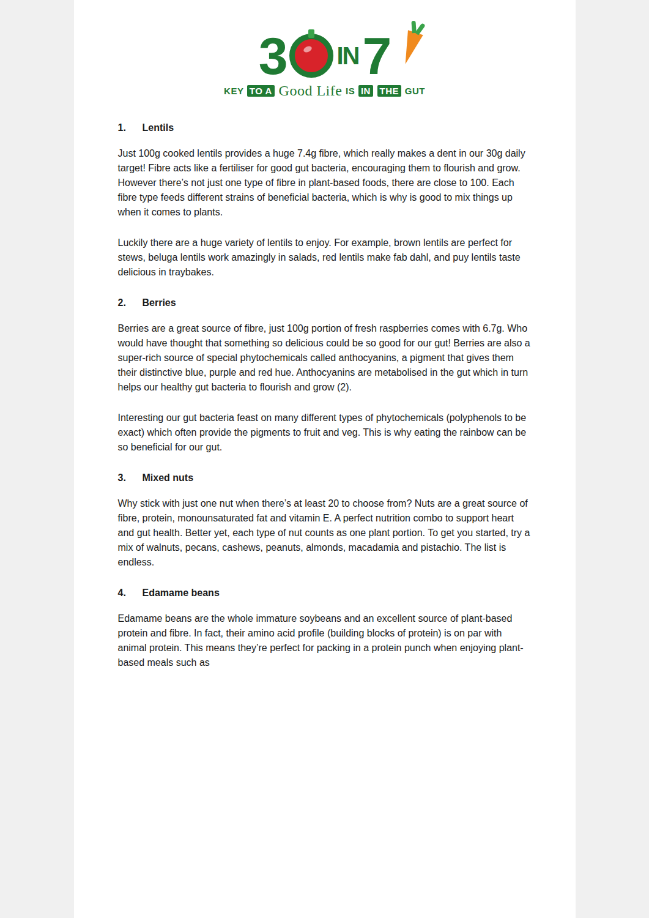3 IN 7
KEY TO A Good Life IS IN THE GUT
Lentils
Just 100g cooked lentils provides a huge 7.4g fibre, which really makes a dent in our 30g daily target! Fibre acts like a fertiliser for good gut bacteria, encouraging them to flourish and grow. However there’s not just one type of fibre in plant-based foods, there are close to 100. Each fibre type feeds different strains of beneficial bacteria, which is why is good to mix things up when it comes to plants.
Luckily there are a huge variety of lentils to enjoy. For example, brown lentils are perfect for stews, beluga lentils work amazingly in salads, red lentils make fab dahl, and puy lentils taste delicious in traybakes.
Berries
Berries are a great source of fibre, just 100g portion of fresh raspberries comes with 6.7g. Who would have thought that something so delicious could be so good for our gut! Berries are also a super-rich source of special phytochemicals called anthocyanins, a pigment that gives them their distinctive blue, purple and red hue. Anthocyanins are metabolised in the gut which in turn helps our healthy gut bacteria to flourish and grow (2).
Interesting our gut bacteria feast on many different types of phytochemicals (polyphenols to be exact) which often provide the pigments to fruit and veg. This is why eating the rainbow can be so beneficial for our gut.
Mixed nuts
Why stick with just one nut when there’s at least 20 to choose from? Nuts are a great source of fibre, protein, monounsaturated fat and vitamin E. A perfect nutrition combo to support heart and gut health. Better yet, each type of nut counts as one plant portion. To get you started, try a mix of walnuts, pecans, cashews, peanuts, almonds, macadamia and pistachio. The list is endless.
Edamame beans
Edamame beans are the whole immature soybeans and an excellent source of plant-based protein and fibre. In fact, their amino acid profile (building blocks of protein) is on par with animal protein. This means they’re perfect for packing in a protein punch when enjoying plant-based meals such as